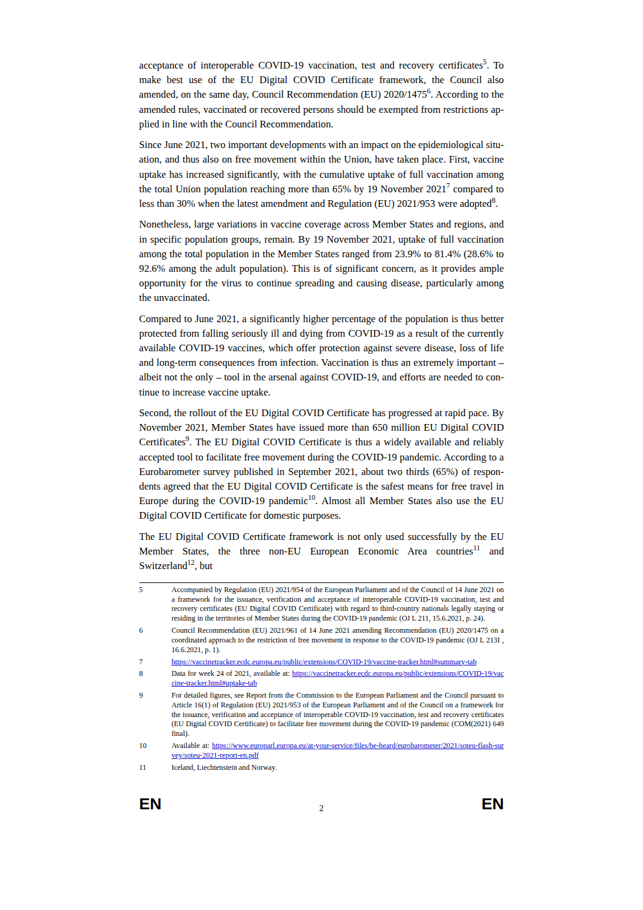acceptance of interoperable COVID-19 vaccination, test and recovery certificates5. To make best use of the EU Digital COVID Certificate framework, the Council also amended, on the same day, Council Recommendation (EU) 2020/14756. According to the amended rules, vaccinated or recovered persons should be exempted from restrictions applied in line with the Council Recommendation.
Since June 2021, two important developments with an impact on the epidemiological situation, and thus also on free movement within the Union, have taken place. First, vaccine uptake has increased significantly, with the cumulative uptake of full vaccination among the total Union population reaching more than 65% by 19 November 20217 compared to less than 30% when the latest amendment and Regulation (EU) 2021/953 were adopted8.
Nonetheless, large variations in vaccine coverage across Member States and regions, and in specific population groups, remain. By 19 November 2021, uptake of full vaccination among the total population in the Member States ranged from 23.9% to 81.4% (28.6% to 92.6% among the adult population). This is of significant concern, as it provides ample opportunity for the virus to continue spreading and causing disease, particularly among the unvaccinated.
Compared to June 2021, a significantly higher percentage of the population is thus better protected from falling seriously ill and dying from COVID-19 as a result of the currently available COVID-19 vaccines, which offer protection against severe disease, loss of life and long-term consequences from infection. Vaccination is thus an extremely important – albeit not the only – tool in the arsenal against COVID-19, and efforts are needed to continue to increase vaccine uptake.
Second, the rollout of the EU Digital COVID Certificate has progressed at rapid pace. By November 2021, Member States have issued more than 650 million EU Digital COVID Certificates9. The EU Digital COVID Certificate is thus a widely available and reliably accepted tool to facilitate free movement during the COVID-19 pandemic. According to a Eurobarometer survey published in September 2021, about two thirds (65%) of respondents agreed that the EU Digital COVID Certificate is the safest means for free travel in Europe during the COVID-19 pandemic10. Almost all Member States also use the EU Digital COVID Certificate for domestic purposes.
The EU Digital COVID Certificate framework is not only used successfully by the EU Member States, the three non-EU European Economic Area countries11 and Switzerland12, but
| 5 | Accompanied by Regulation (EU) 2021/954 of the European Parliament and of the Council of 14 June 2021 on a framework for the issuance, verification and acceptance of interoperable COVID-19 vaccination, test and recovery certificates (EU Digital COVID Certificate) with regard to third-country nationals legally staying or residing in the territories of Member States during the COVID-19 pandemic (OJ L 211, 15.6.2021, p. 24). |
| 6 | Council Recommendation (EU) 2021/961 of 14 June 2021 amending Recommendation (EU) 2020/1475 on a coordinated approach to the restriction of free movement in response to the COVID-19 pandemic (OJ L 213I , 16.6.2021, p. 1). |
| 7 | https://vaccinetracker.ecdc.europa.eu/public/extensions/COVID-19/vaccine-tracker.html#summary-tab |
| 8 | Data for week 24 of 2021, available at: https://vaccinetracker.ecdc.europa.eu/public/extensions/COVID-19/vaccine-tracker.html#uptake-tab |
| 9 | For detailed figures, see Report from the Commission to the European Parliament and the Council pursuant to Article 16(1) of Regulation (EU) 2021/953 of the European Parliament and of the Council on a framework for the issuance, verification and acceptance of interoperable COVID-19 vaccination, test and recovery certificates (EU Digital COVID Certificate) to facilitate free movement during the COVID-19 pandemic (COM(2021) 649 final). |
| 10 | Available at: https://www.europarl.europa.eu/at-your-service/files/be-heard/eurobarometer/2021/soteu-flash-survey/soteu-2021-report-en.pdf |
| 11 | Iceland, Liechtenstein and Norway. |
EN 2 EN